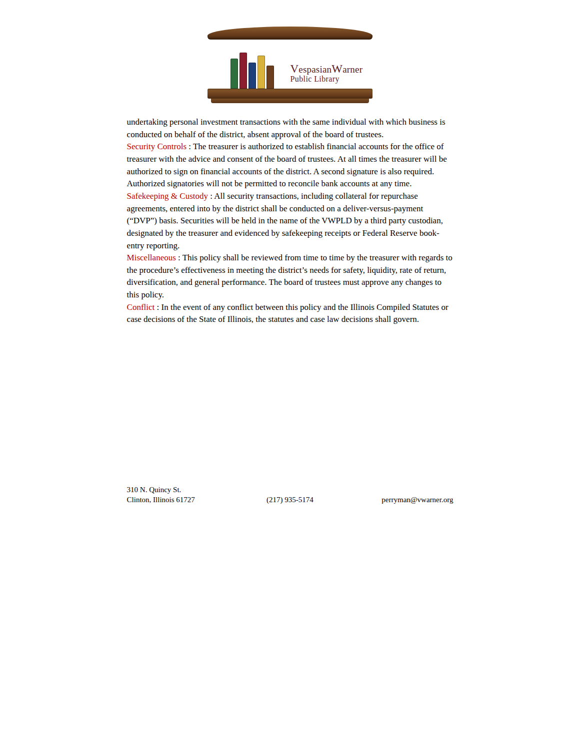VespasianWarner
Public Library
undertaking personal investment transactions with the same individual with which business is conducted on behalf of the district, absent approval of the board of trustees.
Security Controls : The treasurer is authorized to establish financial accounts for the office of treasurer with the advice and consent of the board of trustees. At all times the treasurer will be authorized to sign on financial accounts of the district. A second signature is also required. Authorized signatories will not be permitted to reconcile bank accounts at any time.
Safekeeping & Custody : All security transactions, including collateral for repurchase agreements, entered into by the district shall be conducted on a deliver-versus-payment (“DVP”) basis. Securities will be held in the name of the VWPLD by a third party custodian, designated by the treasurer and evidenced by safekeeping receipts or Federal Reserve book-entry reporting.
Miscellaneous : This policy shall be reviewed from time to time by the treasurer with regards to the procedure’s effectiveness in meeting the district’s needs for safety, liquidity, rate of return, diversification, and general performance. The board of trustees must approve any changes to this policy.
Conflict : In the event of any conflict between this policy and the Illinois Compiled Statutes or case decisions of the State of Illinois, the statutes and case law decisions shall govern.
310 N. Quincy St.
Clinton, Illinois 61727
(217) 935-5174
perryman@vwarner.org